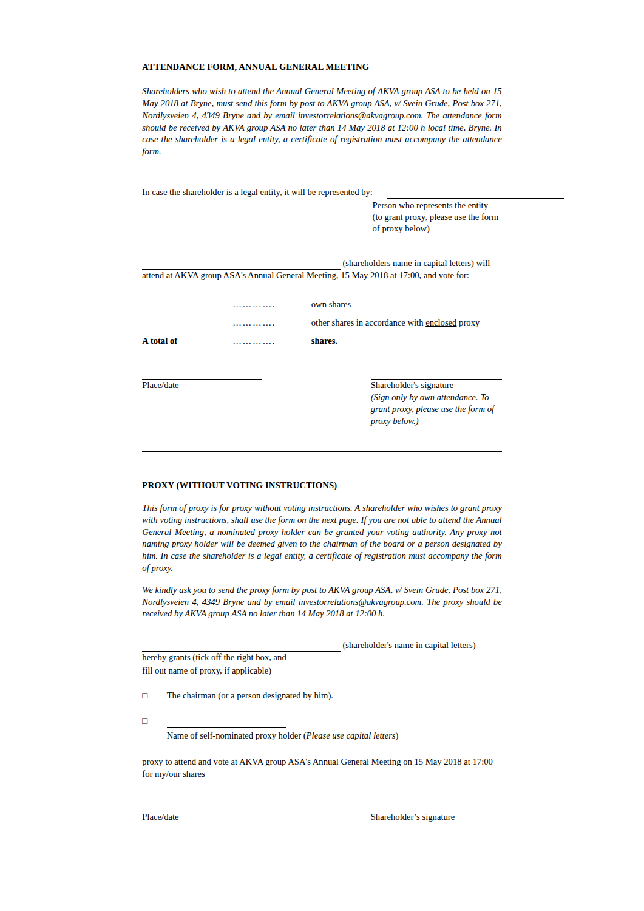ATTENDANCE FORM, ANNUAL GENERAL MEETING
Shareholders who wish to attend the Annual General Meeting of AKVA group ASA to be held on 15 May 2018 at Bryne, must send this form by post to AKVA group ASA, v/ Svein Grude, Post box 271, Nordlysveien 4, 4349 Bryne and by email investorrelations@akvagroup.com. The attendance form should be received by AKVA group ASA no later than 14 May 2018 at 12:00 h local time, Bryne. In case the shareholder is a legal entity, a certificate of registration must accompany the attendance form.
In case the shareholder is a legal entity, it will be represented by:
Person who represents the entity
(to grant proxy, please use the form of proxy below)
(shareholders name in capital letters) will attend at AKVA group ASA's Annual General Meeting, 15 May 2018 at 17:00, and vote for:
| | …………. | own shares |
| | …………. | other shares in accordance with enclosed proxy |
| A total of | …………. | shares. |
| Place/date | Shareholder's signature (Sign only by own attendance. To grant proxy, please use the form of proxy below.) |
PROXY (WITHOUT VOTING INSTRUCTIONS)
This form of proxy is for proxy without voting instructions. A shareholder who wishes to grant proxy with voting instructions, shall use the form on the next page. If you are not able to attend the Annual General Meeting, a nominated proxy holder can be granted your voting authority. Any proxy not naming proxy holder will be deemed given to the chairman of the board or a person designated by him. In case the shareholder is a legal entity, a certificate of registration must accompany the form of proxy.
We kindly ask you to send the proxy form by post to AKVA group ASA, v/ Svein Grude, Post box 271, Nordlysveien 4, 4349 Bryne and by email investorrelations@akvagroup.com. The proxy should be received by AKVA group ASA no later than 14 May 2018 at 12:00 h.
(shareholder's name in capital letters) hereby grants (tick off the right box, and
fill out name of proxy, if applicable)
□ The chairman (or a person designated by him).
□
Name of self-nominated proxy holder (Please use capital letters)
proxy to attend and vote at AKVA group ASA's Annual General Meeting on 15 May 2018 at 17:00 for my/our shares
| Place/date | Shareholder’s signature |